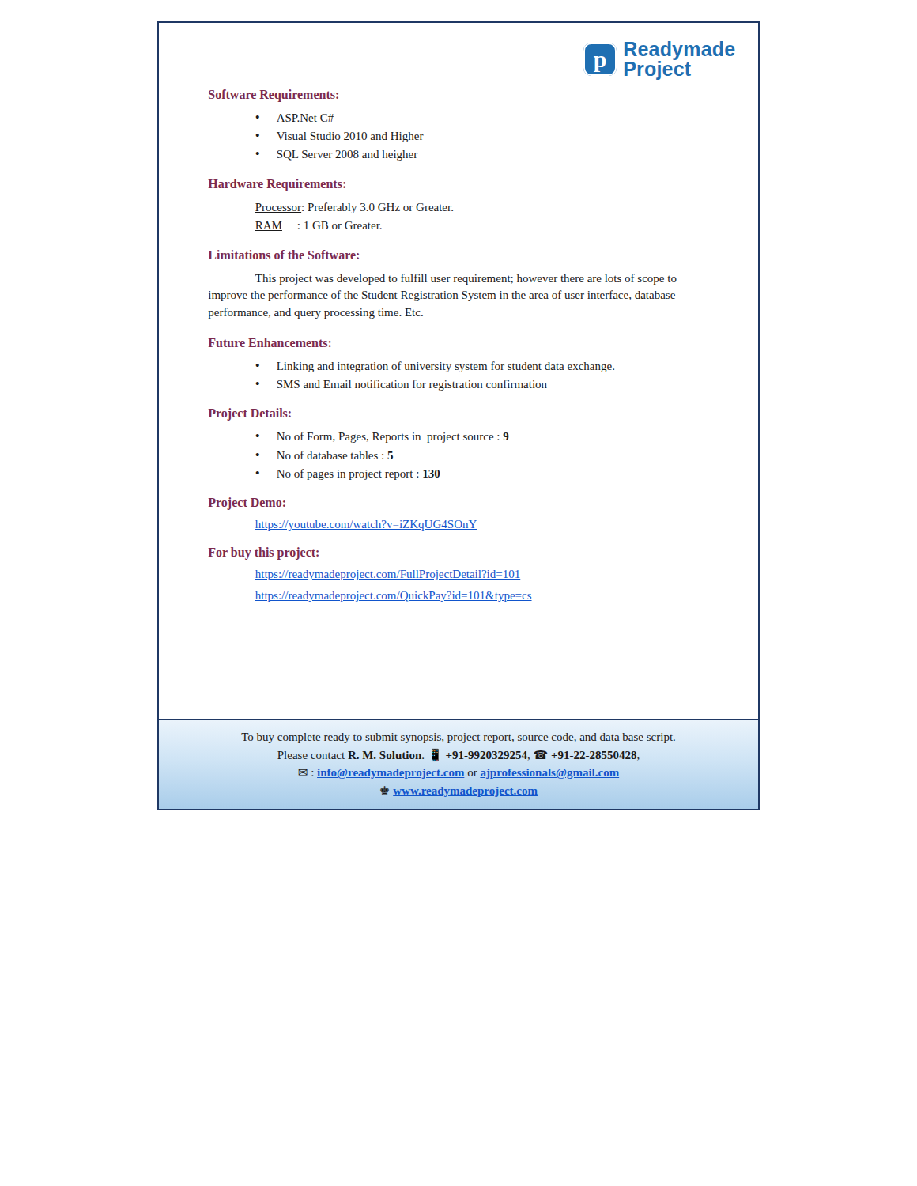p Readymade Project
Software Requirements:
ASP.Net C#
Visual Studio 2010 and Higher
SQL Server 2008 and heigher
Hardware Requirements:
Processor: Preferably 3.0 GHz or Greater.
RAM : 1 GB or Greater.
Limitations of the Software:
This project was developed to fulfill user requirement; however there are lots of scope to improve the performance of the Student Registration System in the area of user interface, database performance, and query processing time. Etc.
Future Enhancements:
Linking and integration of university system for student data exchange.
SMS and Email notification for registration confirmation
Project Details:
No of Form, Pages, Reports in project source : 9
No of database tables : 5
No of pages in project report : 130
Project Demo:
https://youtube.com/watch?v=iZKqUG4SOnY
For buy this project:
https://readymadeproject.com/FullProjectDetail?id=101
https://readymadeproject.com/QuickPay?id=101&type=cs
To buy complete ready to submit synopsis, project report, source code, and data base script.
Please contact R. M. Solution. 📱 +91-9920329254, ☎ +91-22-28550428,
✉ : info@readymadeproject.com or ajprofessionals@gmail.com
♚ www.readymadeproject.com